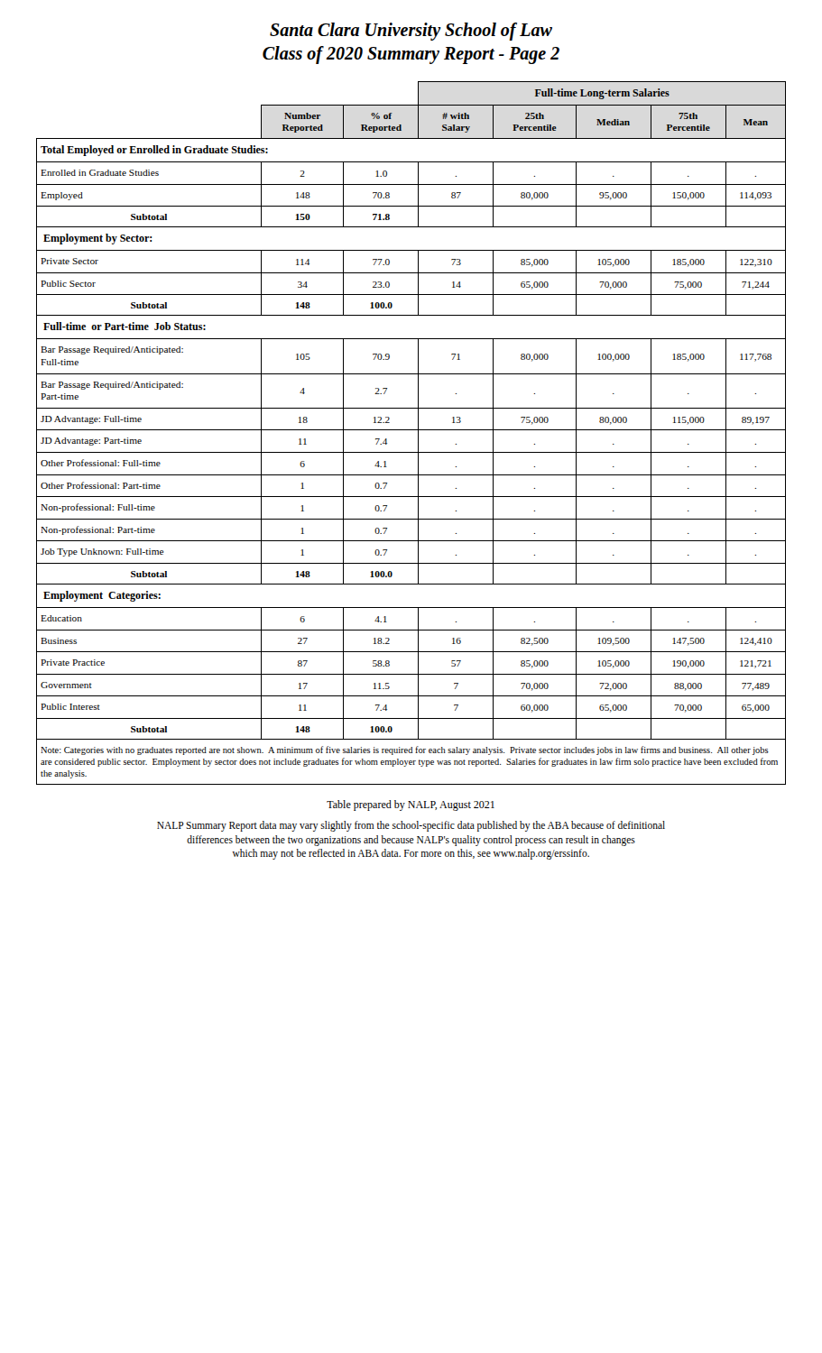Santa Clara University School of Law
Class of 2020 Summary Report - Page 2
| | Full-time Long-term Salaries |
| --- | --- |
| | Number Reported | % of Reported | # with Salary | 25th Percentile | Median | 75th Percentile | Mean |
| Total Employed or Enrolled in Graduate Studies: |
| Enrolled in Graduate Studies | 2 | 1.0 | . | . | . | . | . |
| Employed | 148 | 70.8 | 87 | 80,000 | 95,000 | 150,000 | 114,093 |
| Subtotal | 150 | 71.8 | | | | | |
| Employment by Sector: |
| Private Sector | 114 | 77.0 | 73 | 85,000 | 105,000 | 185,000 | 122,310 |
| Public Sector | 34 | 23.0 | 14 | 65,000 | 70,000 | 75,000 | 71,244 |
| Subtotal | 148 | 100.0 | | | | | |
| Full-time or Part-time Job Status: |
| Bar Passage Required/Anticipated: Full-time | 105 | 70.9 | 71 | 80,000 | 100,000 | 185,000 | 117,768 |
| Bar Passage Required/Anticipated: Part-time | 4 | 2.7 | . | . | . | . | . |
| JD Advantage: Full-time | 18 | 12.2 | 13 | 75,000 | 80,000 | 115,000 | 89,197 |
| JD Advantage: Part-time | 11 | 7.4 | . | . | . | . | . |
| Other Professional: Full-time | 6 | 4.1 | . | . | . | . | . |
| Other Professional: Part-time | 1 | 0.7 | . | . | . | . | . |
| Non-professional: Full-time | 1 | 0.7 | . | . | . | . | . |
| Non-professional: Part-time | 1 | 0.7 | . | . | . | . | . |
| Job Type Unknown: Full-time | 1 | 0.7 | . | . | . | . | . |
| Subtotal | 148 | 100.0 | | | | | |
| Employment Categories: |
| Education | 6 | 4.1 | . | . | . | . | . |
| Business | 27 | 18.2 | 16 | 82,500 | 109,500 | 147,500 | 124,410 |
| Private Practice | 87 | 58.8 | 57 | 85,000 | 105,000 | 190,000 | 121,721 |
| Government | 17 | 11.5 | 7 | 70,000 | 72,000 | 88,000 | 77,489 |
| Public Interest | 11 | 7.4 | 7 | 60,000 | 65,000 | 70,000 | 65,000 |
| Subtotal | 148 | 100.0 | | | | | |
| Note: Categories with no graduates reported are not shown. A minimum of five salaries is required for each salary analysis. Private sector includes jobs in law firms and business. All other jobs are considered public sector. Employment by sector does not include graduates for whom employer type was not reported. Salaries for graduates in law firm solo practice have been excluded from the analysis. |
Table prepared by NALP, August 2021
NALP Summary Report data may vary slightly from the school-specific data published by the ABA because of definitional
differences between the two organizations and because NALP's quality control process can result in changes
which may not be reflected in ABA data. For more on this, see www.nalp.org/erssinfo.